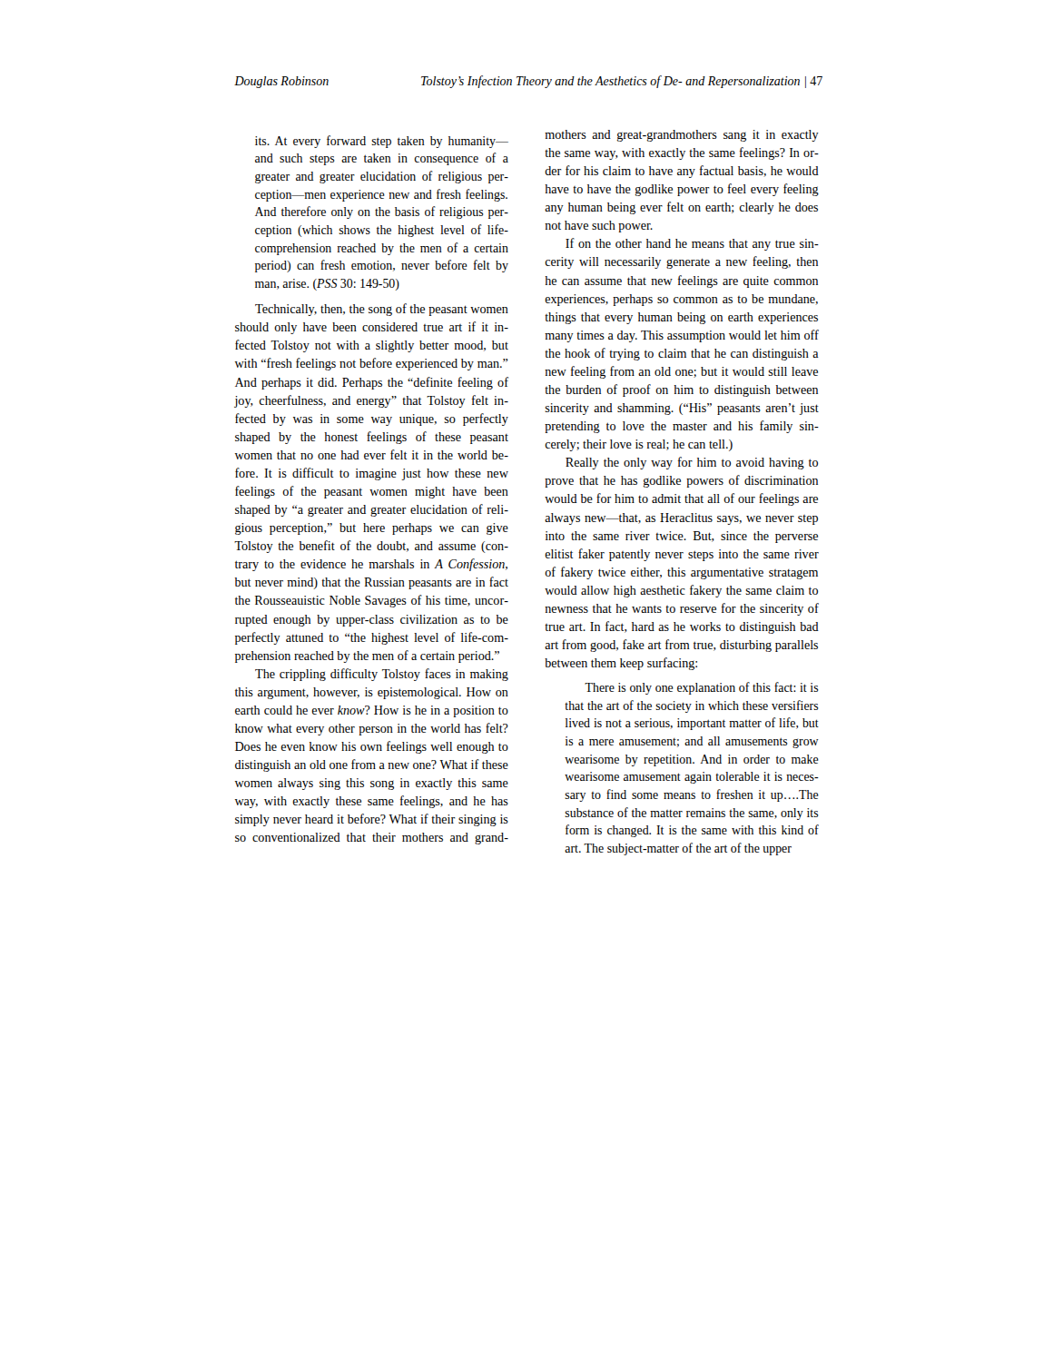Douglas Robinson Tolstoy’s Infection Theory and the Aesthetics of De- and Repersonalization | 47
its. At every forward step taken by humanity—and such steps are taken in consequence of a greater and greater elucidation of religious perception—men experience new and fresh feelings. And therefore only on the basis of religious perception (which shows the highest level of life-comprehension reached by the men of a certain period) can fresh emotion, never before felt by man, arise. (PSS 30: 149-50)
Technically, then, the song of the peasant women should only have been considered true art if it infected Tolstoy not with a slightly better mood, but with “fresh feelings not before experienced by man.” And perhaps it did. Perhaps the “definite feeling of joy, cheerfulness, and energy” that Tolstoy felt infected by was in some way unique, so perfectly shaped by the honest feelings of these peasant women that no one had ever felt it in the world before. It is difficult to imagine just how these new feelings of the peasant women might have been shaped by “a greater and greater elucidation of religious perception,” but here perhaps we can give Tolstoy the benefit of the doubt, and assume (contrary to the evidence he marshals in A Confession, but never mind) that the Russian peasants are in fact the Rousseauistic Noble Savages of his time, uncorrupted enough by upper-class civilization as to be perfectly attuned to “the highest level of life-comprehension reached by the men of a certain period.”
The crippling difficulty Tolstoy faces in making this argument, however, is epistemological. How on earth could he ever know? How is he in a position to know what every other person in the world has felt? Does he even know his own feelings well enough to distinguish an old one from a new one? What if these women always sing this song in exactly this same way, with exactly these same feelings, and he has simply never heard it before? What if their singing is so conventionalized that their mothers and grandmothers and great-grandmothers sang it in exactly the same way, with exactly the same feelings? In order for his claim to have any factual basis, he would have to have the godlike power to feel every feeling any human being ever felt on earth; clearly he does not have such power.
If on the other hand he means that any true sincerity will necessarily generate a new feeling, then he can assume that new feelings are quite common experiences, perhaps so common as to be mundane, things that every human being on earth experiences many times a day. This assumption would let him off the hook of trying to claim that he can distinguish a new feeling from an old one; but it would still leave the burden of proof on him to distinguish between sincerity and shamming. (“His” peasants aren’t just pretending to love the master and his family sincerely; their love is real; he can tell.)
Really the only way for him to avoid having to prove that he has godlike powers of discrimination would be for him to admit that all of our feelings are always new—that, as Heraclitus says, we never step into the same river twice. But, since the perverse elitist faker patently never steps into the same river of fakery twice either, this argumentative stratagem would allow high aesthetic fakery the same claim to newness that he wants to reserve for the sincerity of true art. In fact, hard as he works to distinguish bad art from good, fake art from true, disturbing parallels between them keep surfacing:
There is only one explanation of this fact: it is that the art of the society in which these versifiers lived is not a serious, important matter of life, but is a mere amusement; and all amusements grow wearisome by repetition. And in order to make wearisome amusement again tolerable it is necessary to find some means to freshen it up….The substance of the matter remains the same, only its form is changed. It is the same with this kind of art. The subject-matter of the art of the upper